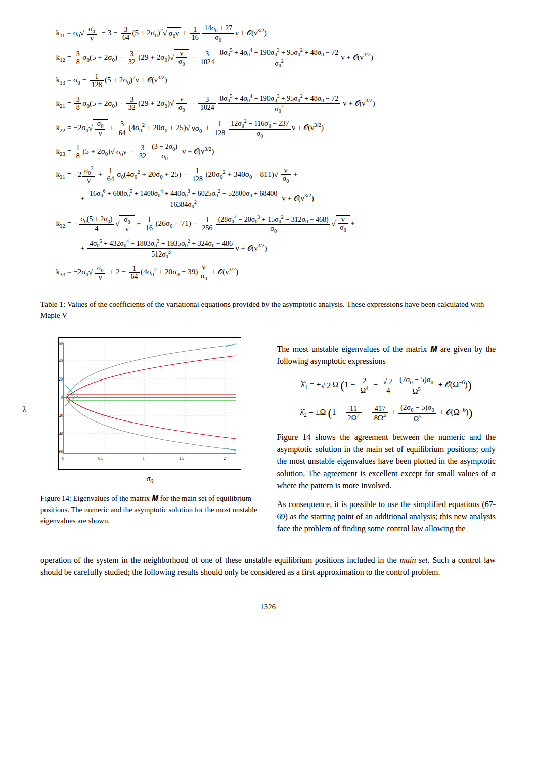k11 = σ0√σ0 ν − 3 − 364(5 + 2σ0)2√σ0ν + 11614σ0 + 27 σ0ν + 𝒪(ν3/2)
k12 = 38σ0(5 + 2σ0) − 332(29 + 2σ0)√νσ0 − 310248σ05 + 4σ04 + 190σ03 + 95σ02 + 48σ0 − 72 σ02ν + 𝒪(ν3/2)
k13 = σ0 − 1128(5 + 2σ0)2ν + 𝒪(ν3/2)
k21 = 38σ0(5 + 2σ0) − 332(29 + 2σ0)√νσ0 − 310248σ05 + 4σ04 + 190σ03 + 95σ02 + 48σ0 − 72 σ02 ν + 𝒪(ν3/2)
k22 = −2σ0√σ0 ν + 364(4σ02 + 20σ0 + 25)√νσ0 + 112812σ02 − 116σ0 − 237 σ0ν + 𝒪(ν3/2)
k23 = 18(5 + 2σ0)√σ0ν − 332(3 − 2σ0) σ0 ν + 𝒪(ν3/2)
k31 = −2σ02 ν + 164σ0(4σ02 + 20σ0 + 25) − 1128(20σ02 + 340σ0 − 811)√νσ0+
+ 16σ06 + 608σ05 + 1400σ04 + 440σ03 + 6025σ02 − 52800σ0 + 6840016384σ02 ν + 𝒪(ν3/2)
k32 = −σ0(5 + 2σ0) 4√σ0 ν + 116(26σ0 − 71) − 1256(28σ04 − 20σ03 + 15σ02 − 312σ0 − 468) σ0√νσ0+
+ 4σ05 + 432σ04 − 1803σ03 + 1935σ02 + 324σ0 − 486512σ03ν + 𝒪(ν3/2)
k33 = −2σ0√σ0 ν + 2 − 164(4σ02 + 20σ0 − 39)νσ0 + 𝒪(ν3/2)
Table 1: Values of the coefficients of the variational equations provided by the asymptotic analysis. These expressions have been calculated with Maple V
λ
60 40 20 0 -20 -40 -60 0 0.5 1 1.5 2
σ0
Figure 14: Eigenvalues of the matrix 𝑴 for the main set of equilibrium positions. The numeric and the asymptotic solution for the most unstable eigenvalues are shown.
The most unstable eigenvalues of the matrix 𝑴 are given by the following asymptotic expressions
λ̂1 = ±√2 Ω (1 − 2 Ω4 − √24(2σ0 − 5)σ0 Ω5 + 𝒪(Ω−6))
λ̂2 = ±Ω (1 − 112Ω2 − 4178Ω4 + (2σ0 − 5)σ0 Ω5 + 𝒪(Ω−6))
Figure 14 shows the agreement between the numeric and the asymptotic solution in the main set of equilibrium positions; only the most unstable eigenvalues have been plotted in the asymptotic solution. The agreement is excellent except for small values of σ where the pattern is more involved.
As consequence, it is possible to use the simplified equations (67-69) as the starting point of an additional analysis; this new analysis face the problem of finding some control law allowing the
operation of the system in the neighborhood of one of these unstable equilibrium positions included in the main set. Such a control law should be carefully studied; the following results should only be considered as a first approximation to the control problem.
1326